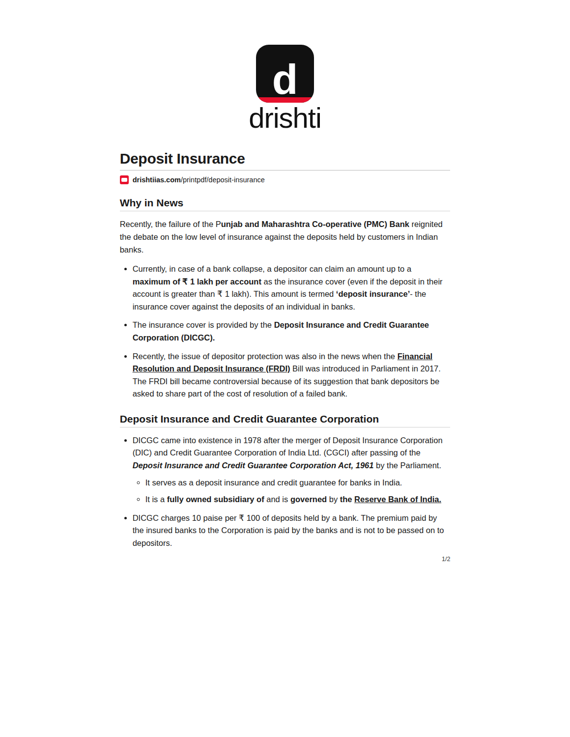d
drishti
Deposit Insurance
drishtiias.com/printpdf/deposit-insurance
Why in News
Recently, the failure of the Punjab and Maharashtra Co-operative (PMC) Bank reignited the debate on the low level of insurance against the deposits held by customers in Indian banks.
Currently, in case of a bank collapse, a depositor can claim an amount up to a maximum of ₹ 1 lakh per account as the insurance cover (even if the deposit in their account is greater than ₹ 1 lakh). This amount is termed ‘deposit insurance’- the insurance cover against the deposits of an individual in banks.
The insurance cover is provided by the Deposit Insurance and Credit Guarantee Corporation (DICGC).
Recently, the issue of depositor protection was also in the news when the Financial Resolution and Deposit Insurance (FRDI) Bill was introduced in Parliament in 2017. The FRDI bill became controversial because of its suggestion that bank depositors be asked to share part of the cost of resolution of a failed bank.
Deposit Insurance and Credit Guarantee Corporation
DICGC came into existence in 1978 after the merger of Deposit Insurance Corporation (DIC) and Credit Guarantee Corporation of India Ltd. (CGCI) after passing of the Deposit Insurance and Credit Guarantee Corporation Act, 1961 by the Parliament.
It serves as a deposit insurance and credit guarantee for banks in India.
It is a fully owned subsidiary of and is governed by the Reserve Bank of India.
DICGC charges 10 paise per ₹ 100 of deposits held by a bank. The premium paid by the insured banks to the Corporation is paid by the banks and is not to be passed on to depositors.
1/2